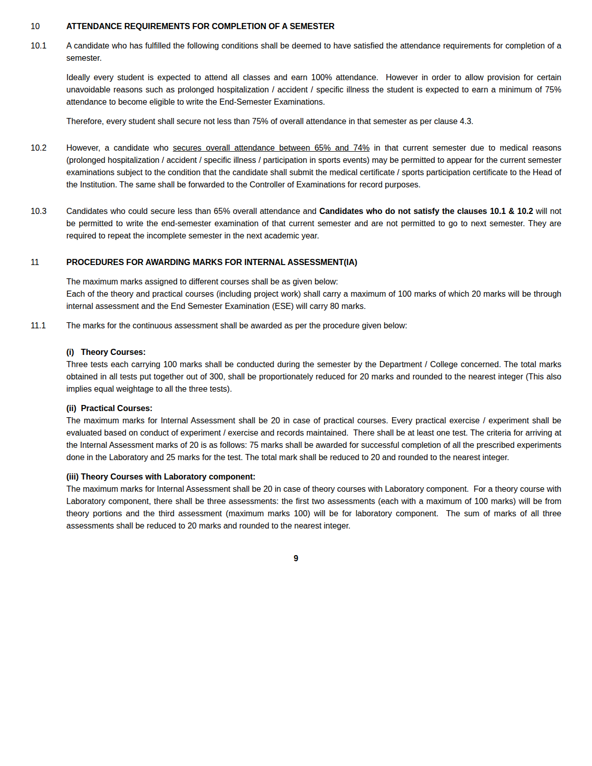10
ATTENDANCE REQUIREMENTS FOR COMPLETION OF A SEMESTER
10.1
A candidate who has fulfilled the following conditions shall be deemed to have satisfied the attendance requirements for completion of a semester.
Ideally every student is expected to attend all classes and earn 100% attendance. However in order to allow provision for certain unavoidable reasons such as prolonged hospitalization / accident / specific illness the student is expected to earn a minimum of 75% attendance to become eligible to write the End-Semester Examinations.
Therefore, every student shall secure not less than 75% of overall attendance in that semester as per clause 4.3.
10.2
However, a candidate who secures overall attendance between 65% and 74% in that current semester due to medical reasons (prolonged hospitalization / accident / specific illness / participation in sports events) may be permitted to appear for the current semester examinations subject to the condition that the candidate shall submit the medical certificate / sports participation certificate to the Head of the Institution. The same shall be forwarded to the Controller of Examinations for record purposes.
10.3
Candidates who could secure less than 65% overall attendance and Candidates who do not satisfy the clauses 10.1 & 10.2 will not be permitted to write the end-semester examination of that current semester and are not permitted to go to next semester. They are required to repeat the incomplete semester in the next academic year.
11
PROCEDURES FOR AWARDING MARKS FOR INTERNAL ASSESSMENT(IA)
The maximum marks assigned to different courses shall be as given below:
Each of the theory and practical courses (including project work) shall carry a maximum of 100 marks of which 20 marks will be through internal assessment and the End Semester Examination (ESE) will carry 80 marks.
11.1
The marks for the continuous assessment shall be awarded as per the procedure given below:
(i) Theory Courses:
Three tests each carrying 100 marks shall be conducted during the semester by the Department / College concerned. The total marks obtained in all tests put together out of 300, shall be proportionately reduced for 20 marks and rounded to the nearest integer (This also implies equal weightage to all the three tests).
(ii) Practical Courses:
The maximum marks for Internal Assessment shall be 20 in case of practical courses. Every practical exercise / experiment shall be evaluated based on conduct of experiment / exercise and records maintained. There shall be at least one test. The criteria for arriving at the Internal Assessment marks of 20 is as follows: 75 marks shall be awarded for successful completion of all the prescribed experiments done in the Laboratory and 25 marks for the test. The total mark shall be reduced to 20 and rounded to the nearest integer.
(iii) Theory Courses with Laboratory component:
The maximum marks for Internal Assessment shall be 20 in case of theory courses with Laboratory component. For a theory course with Laboratory component, there shall be three assessments: the first two assessments (each with a maximum of 100 marks) will be from theory portions and the third assessment (maximum marks 100) will be for laboratory component. The sum of marks of all three assessments shall be reduced to 20 marks and rounded to the nearest integer.
9